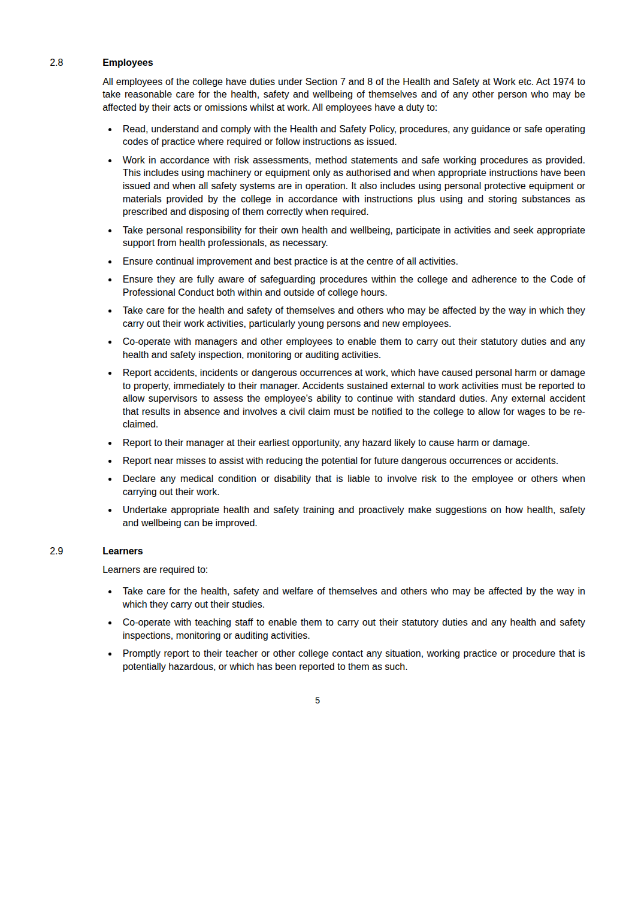2.8 Employees
All employees of the college have duties under Section 7 and 8 of the Health and Safety at Work etc. Act 1974 to take reasonable care for the health, safety and wellbeing of themselves and of any other person who may be affected by their acts or omissions whilst at work. All employees have a duty to:
Read, understand and comply with the Health and Safety Policy, procedures, any guidance or safe operating codes of practice where required or follow instructions as issued.
Work in accordance with risk assessments, method statements and safe working procedures as provided. This includes using machinery or equipment only as authorised and when appropriate instructions have been issued and when all safety systems are in operation. It also includes using personal protective equipment or materials provided by the college in accordance with instructions plus using and storing substances as prescribed and disposing of them correctly when required.
Take personal responsibility for their own health and wellbeing, participate in activities and seek appropriate support from health professionals, as necessary.
Ensure continual improvement and best practice is at the centre of all activities.
Ensure they are fully aware of safeguarding procedures within the college and adherence to the Code of Professional Conduct both within and outside of college hours.
Take care for the health and safety of themselves and others who may be affected by the way in which they carry out their work activities, particularly young persons and new employees.
Co-operate with managers and other employees to enable them to carry out their statutory duties and any health and safety inspection, monitoring or auditing activities.
Report accidents, incidents or dangerous occurrences at work, which have caused personal harm or damage to property, immediately to their manager. Accidents sustained external to work activities must be reported to allow supervisors to assess the employee's ability to continue with standard duties. Any external accident that results in absence and involves a civil claim must be notified to the college to allow for wages to be re-claimed.
Report to their manager at their earliest opportunity, any hazard likely to cause harm or damage.
Report near misses to assist with reducing the potential for future dangerous occurrences or accidents.
Declare any medical condition or disability that is liable to involve risk to the employee or others when carrying out their work.
Undertake appropriate health and safety training and proactively make suggestions on how health, safety and wellbeing can be improved.
2.9 Learners
Learners are required to:
Take care for the health, safety and welfare of themselves and others who may be affected by the way in which they carry out their studies.
Co-operate with teaching staff to enable them to carry out their statutory duties and any health and safety inspections, monitoring or auditing activities.
Promptly report to their teacher or other college contact any situation, working practice or procedure that is potentially hazardous, or which has been reported to them as such.
5